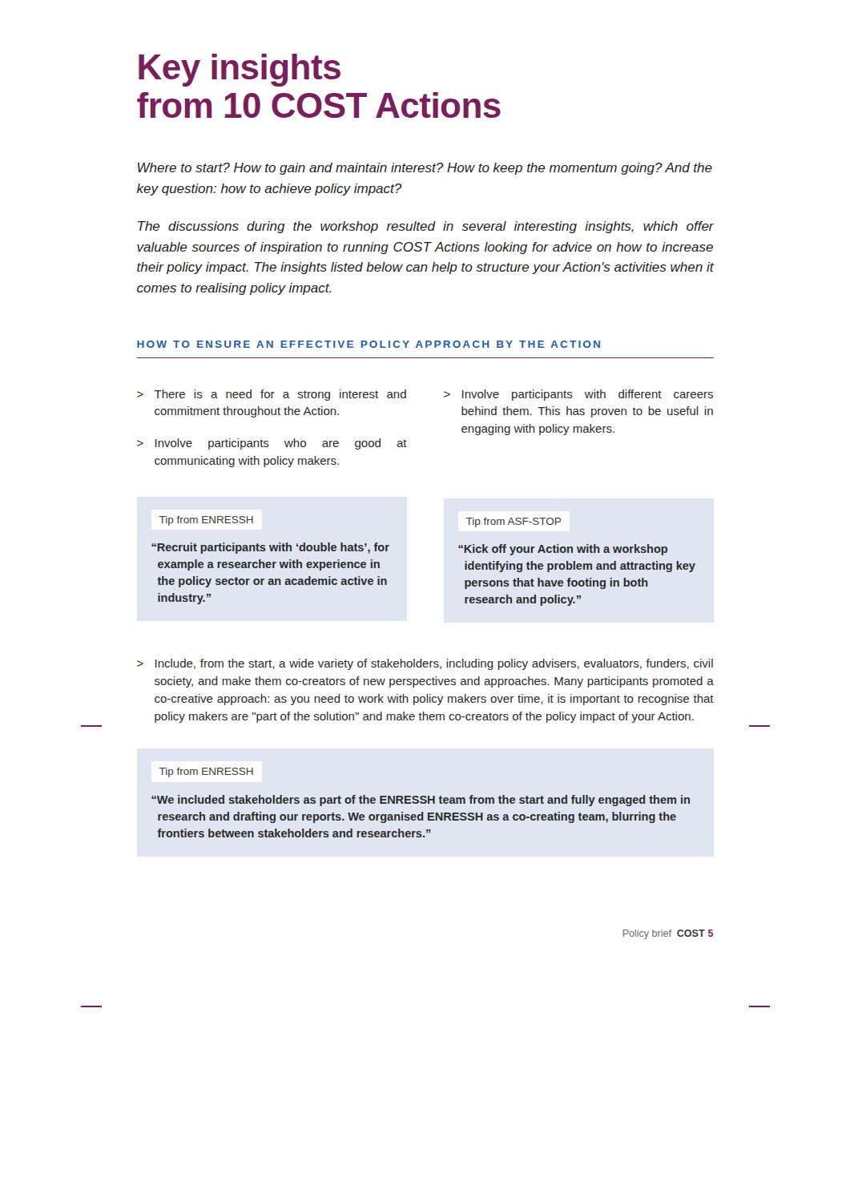Key insights
from 10 COST Actions
Where to start? How to gain and maintain interest? How to keep the momentum going? And the key question: how to achieve policy impact?
The discussions during the workshop resulted in several interesting insights, which offer valuable sources of inspiration to running COST Actions looking for advice on how to increase their policy impact. The insights listed below can help to structure your Action's activities when it comes to realising policy impact.
How to ensure an effective policy approach by the Action
There is a need for a strong interest and commitment throughout the Action.
Involve participants who are good at communicating with policy makers.
Tip from ENRESSH
“Recruit participants with ‘double hats’, for example a researcher with experience in the policy sector or an academic active in industry.”
Involve participants with different careers behind them. This has proven to be useful in engaging with policy makers.
Tip from ASF-STOP
“Kick off your Action with a workshop identifying the problem and attracting key persons that have footing in both research and policy.”
Include, from the start, a wide variety of stakeholders, including policy advisers, evaluators, funders, civil society, and make them co-creators of new perspectives and approaches. Many participants promoted a co-creative approach: as you need to work with policy makers over time, it is important to recognise that policy makers are "part of the solution" and make them co-creators of the policy impact of your Action.
Tip from ENRESSH
“We included stakeholders as part of the ENRESSH team from the start and fully engaged them in research and drafting our reports. We organised ENRESSH as a co-creating team, blurring the frontiers between stakeholders and researchers.”
Policy brief COST 5